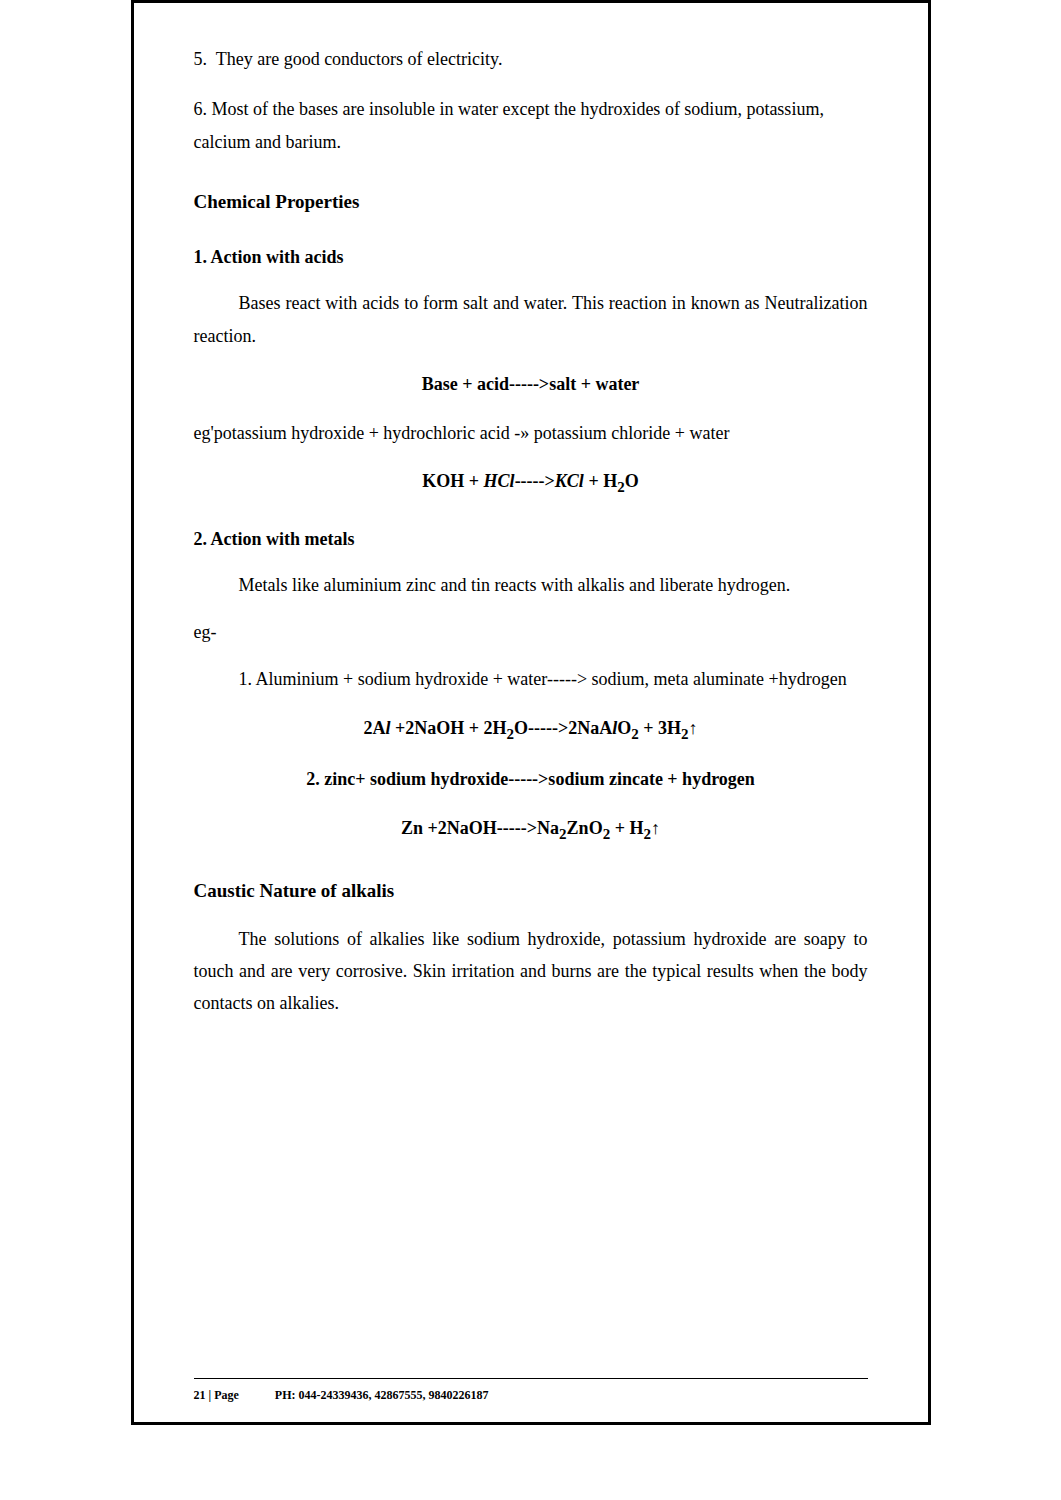5. They are good conductors of electricity.
6. Most of the bases are insoluble in water except the hydroxides of sodium, potassium, calcium and barium.
Chemical Properties
1. Action with acids
Bases react with acids to form salt and water. This reaction in known as Neutralization reaction.
Base + acid----->salt + water
eg'potassium hydroxide + hydrochloric acid -» potassium chloride + water
KOH + HCl----->KCl + H2O
2. Action with metals
Metals like aluminium zinc and tin reacts with alkalis and liberate hydrogen.
eg-
1. Aluminium + sodium hydroxide + water-----> sodium, meta aluminate +hydrogen
2Al +2NaOH + 2H2O----->2NaAl O2 + 3H2↑
2. zinc+ sodium hydroxide----->sodium zincate + hydrogen
Zn +2NaOH----->Na2ZnO2 + H2↑
Caustic Nature of alkalis
The solutions of alkalies like sodium hydroxide, potassium hydroxide are soapy to touch and are very corrosive. Skin irritation and burns are the typical results when the body contacts on alkalies.
21 | Page PH: 044-24339436, 42867555, 9840226187